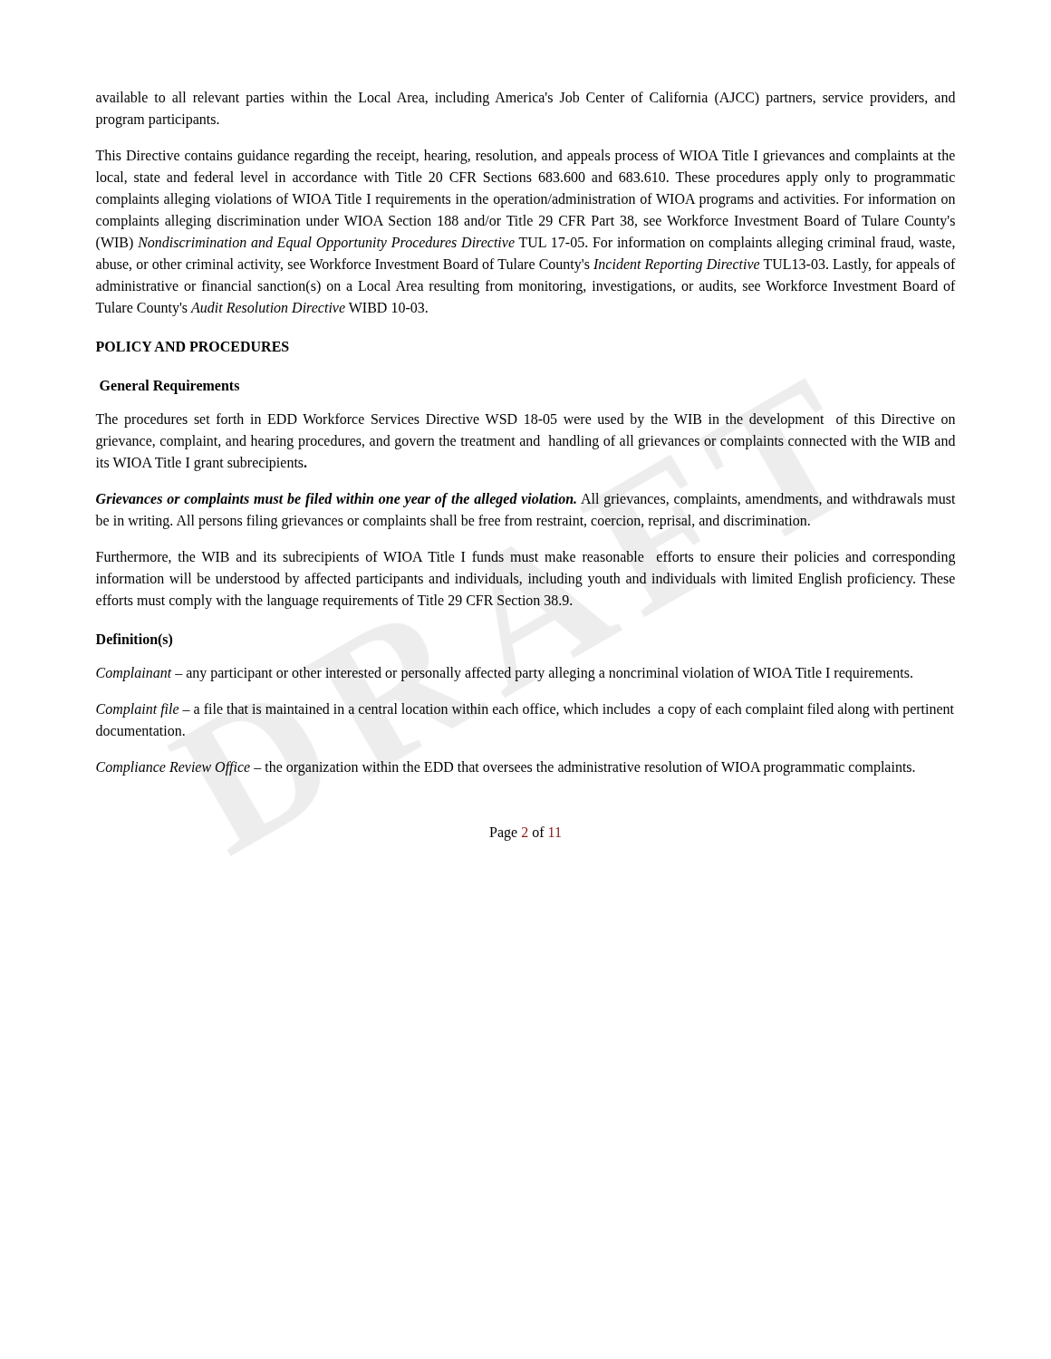DRAFT
available to all relevant parties within the Local Area, including America's Job Center of California (AJCC) partners, service providers, and program participants.
This Directive contains guidance regarding the receipt, hearing, resolution, and appeals process of WIOA Title I grievances and complaints at the local, state and federal level in accordance with Title 20 CFR Sections 683.600 and 683.610. These procedures apply only to programmatic complaints alleging violations of WIOA Title I requirements in the operation/administration of WIOA programs and activities. For information on complaints alleging discrimination under WIOA Section 188 and/or Title 29 CFR Part 38, see Workforce Investment Board of Tulare County's (WIB) Nondiscrimination and Equal Opportunity Procedures Directive TUL 17-05. For information on complaints alleging criminal fraud, waste, abuse, or other criminal activity, see Workforce Investment Board of Tulare County's Incident Reporting Directive TUL13-03. Lastly, for appeals of administrative or financial sanction(s) on a Local Area resulting from monitoring, investigations, or audits, see Workforce Investment Board of Tulare County's Audit Resolution Directive WIBD 10-03.
POLICY AND PROCEDURES
General Requirements
The procedures set forth in EDD Workforce Services Directive WSD 18-05 were used by the WIB in the development of this Directive on grievance, complaint, and hearing procedures, and govern the treatment and handling of all grievances or complaints connected with the WIB and its WIOA Title I grant subrecipients.
Grievances or complaints must be filed within one year of the alleged violation. All grievances, complaints, amendments, and withdrawals must be in writing. All persons filing grievances or complaints shall be free from restraint, coercion, reprisal, and discrimination.
Furthermore, the WIB and its subrecipients of WIOA Title I funds must make reasonable efforts to ensure their policies and corresponding information will be understood by affected participants and individuals, including youth and individuals with limited English proficiency. These efforts must comply with the language requirements of Title 29 CFR Section 38.9.
Definition(s)
Complainant – any participant or other interested or personally affected party alleging a noncriminal violation of WIOA Title I requirements.
Complaint file – a file that is maintained in a central location within each office, which includes a copy of each complaint filed along with pertinent documentation.
Compliance Review Office – the organization within the EDD that oversees the administrative resolution of WIOA programmatic complaints.
Page 2 of 11